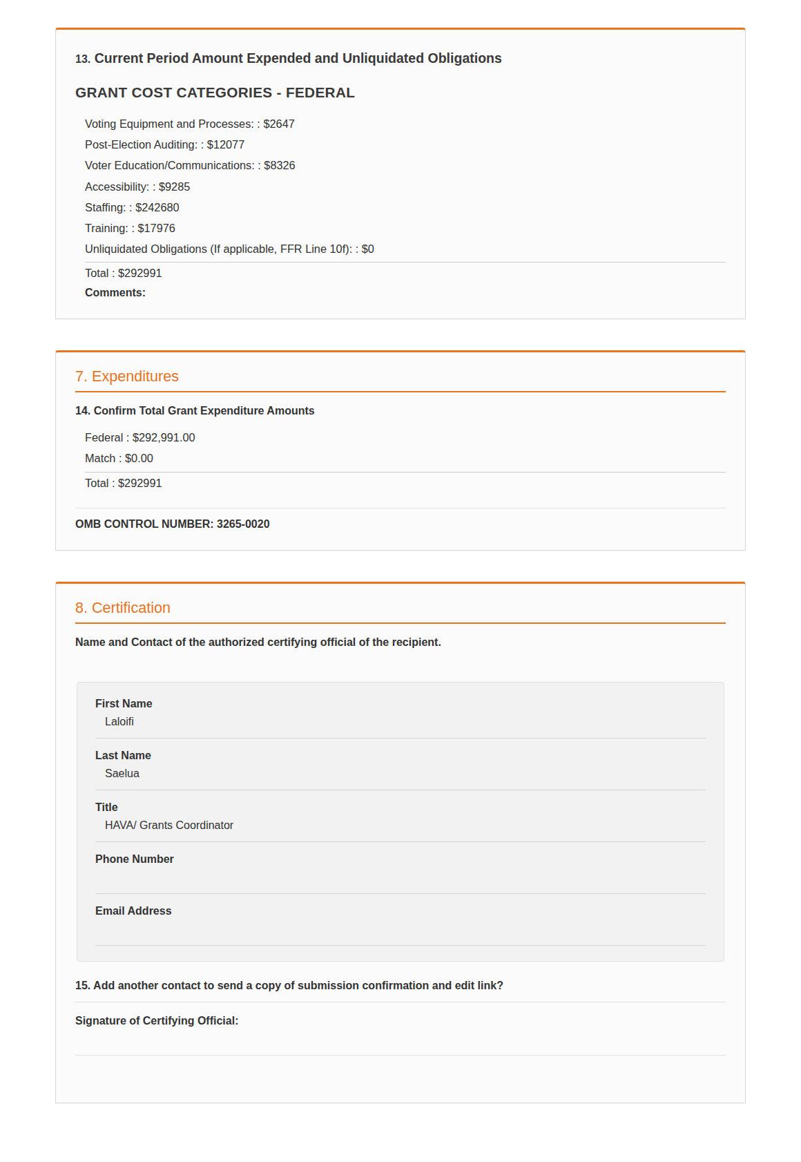13. Current Period Amount Expended and Unliquidated Obligations
GRANT COST CATEGORIES - FEDERAL
Voting Equipment and Processes: : $2647
Post-Election Auditing: : $12077
Voter Education/Communications: : $8326
Accessibility: : $9285
Staffing: : $242680
Training: : $17976
Unliquidated Obligations (If applicable, FFR Line 10f): : $0
Total : $292991
Comments:
7. Expenditures
14. Confirm Total Grant Expenditure Amounts
Federal : $292,991.00
Match : $0.00
Total : $292991
OMB CONTROL NUMBER: 3265-0020
8. Certification
Name and Contact of the authorized certifying official of the recipient.
First Name
Laloifi
Last Name
Saelua
Title
HAVA/ Grants Coordinator
Phone Number
Email Address
15. Add another contact to send a copy of submission confirmation and edit link?
Signature of Certifying Official: